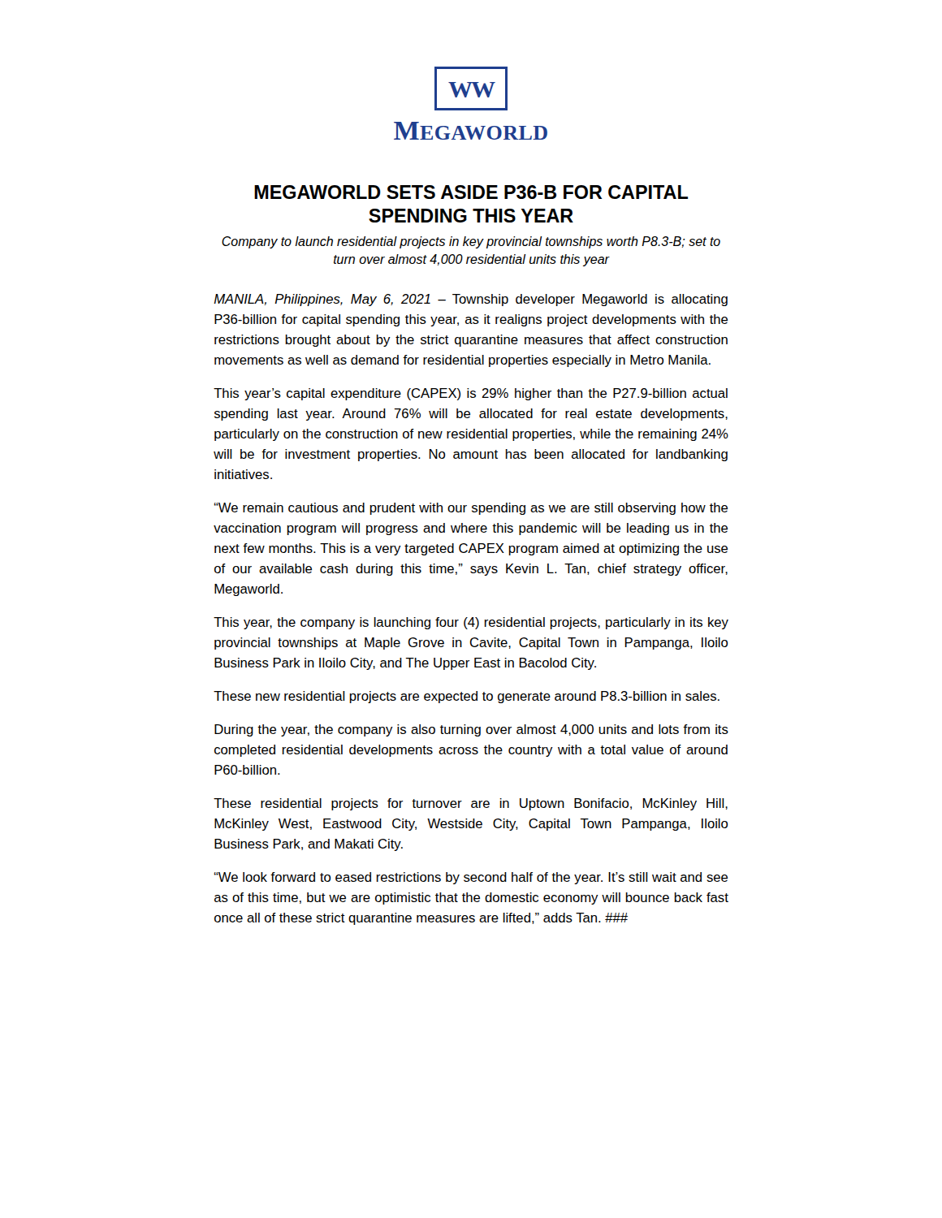WW
MEGAWORLD
MEGAWORLD SETS ASIDE P36-B FOR CAPITAL SPENDING THIS YEAR
Company to launch residential projects in key provincial townships worth P8.3-B; set to turn over almost 4,000 residential units this year
MANILA, Philippines, May 6, 2021 – Township developer Megaworld is allocating P36-billion for capital spending this year, as it realigns project developments with the restrictions brought about by the strict quarantine measures that affect construction movements as well as demand for residential properties especially in Metro Manila.
This year’s capital expenditure (CAPEX) is 29% higher than the P27.9-billion actual spending last year. Around 76% will be allocated for real estate developments, particularly on the construction of new residential properties, while the remaining 24% will be for investment properties. No amount has been allocated for landbanking initiatives.
“We remain cautious and prudent with our spending as we are still observing how the vaccination program will progress and where this pandemic will be leading us in the next few months. This is a very targeted CAPEX program aimed at optimizing the use of our available cash during this time,” says Kevin L. Tan, chief strategy officer, Megaworld.
This year, the company is launching four (4) residential projects, particularly in its key provincial townships at Maple Grove in Cavite, Capital Town in Pampanga, Iloilo Business Park in Iloilo City, and The Upper East in Bacolod City.
These new residential projects are expected to generate around P8.3-billion in sales.
During the year, the company is also turning over almost 4,000 units and lots from its completed residential developments across the country with a total value of around P60-billion.
These residential projects for turnover are in Uptown Bonifacio, McKinley Hill, McKinley West, Eastwood City, Westside City, Capital Town Pampanga, Iloilo Business Park, and Makati City.
“We look forward to eased restrictions by second half of the year. It’s still wait and see as of this time, but we are optimistic that the domestic economy will bounce back fast once all of these strict quarantine measures are lifted,” adds Tan. ###